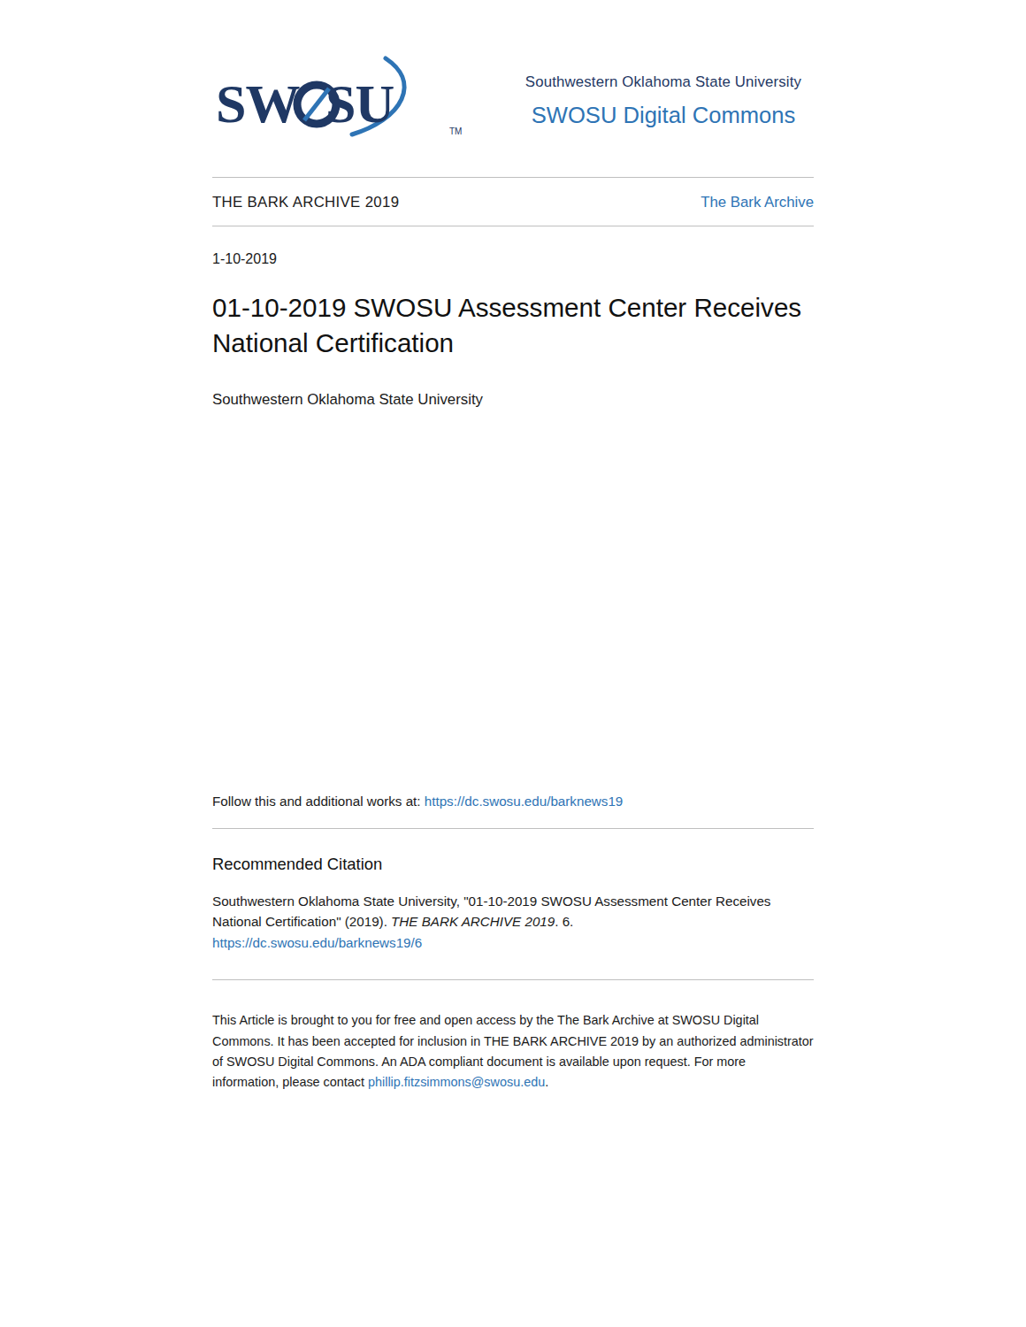SWOSU SW SU TM
Southwestern Oklahoma State University
SWOSU Digital Commons
THE BARK ARCHIVE 2019
The Bark Archive
1-10-2019
01-10-2019 SWOSU Assessment Center Receives National Certification
Southwestern Oklahoma State University
Follow this and additional works at: https://dc.swosu.edu/barknews19
Recommended Citation
Southwestern Oklahoma State University, "01-10-2019 SWOSU Assessment Center Receives National Certification" (2019). THE BARK ARCHIVE 2019. 6.
https://dc.swosu.edu/barknews19/6
This Article is brought to you for free and open access by the The Bark Archive at SWOSU Digital Commons. It has been accepted for inclusion in THE BARK ARCHIVE 2019 by an authorized administrator of SWOSU Digital Commons. An ADA compliant document is available upon request. For more information, please contact phillip.fitzsimmons@swosu.edu.